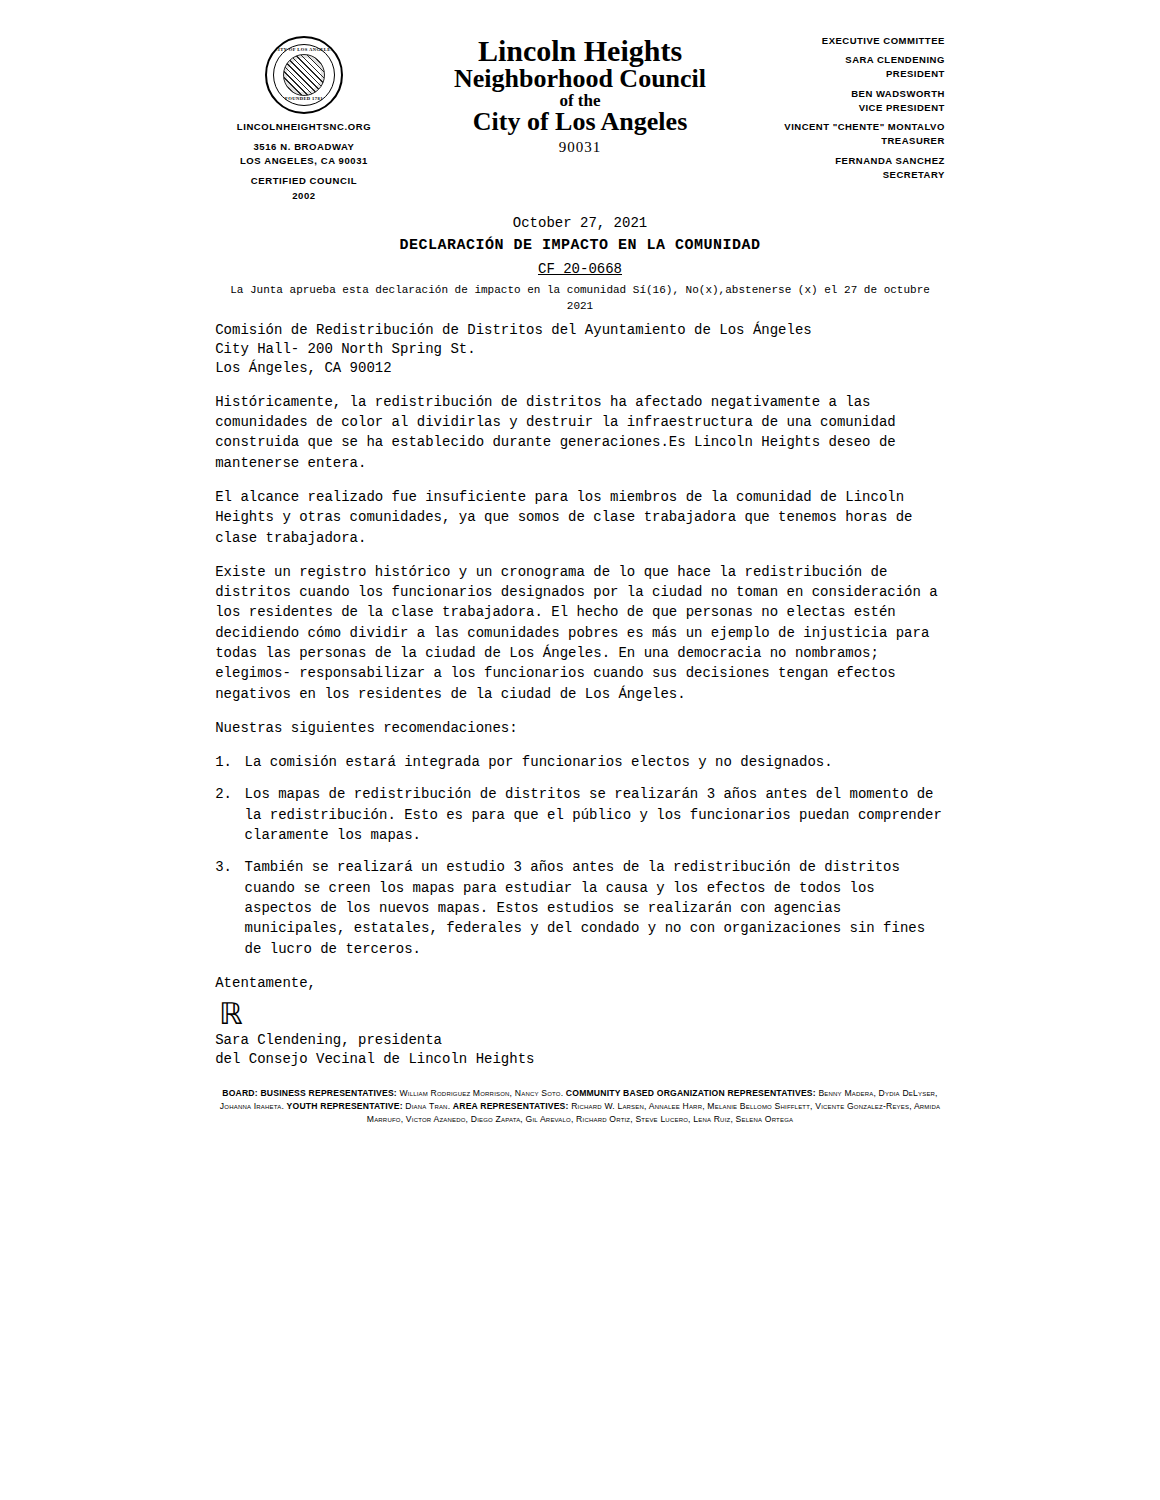CITY OF LOS ANGELES
FOUNDED 1781
LINCOLNHEIGHTSNC.ORG
3516 N. BROADWAY
LOS ANGELES, CA 90031
CERTIFIED COUNCIL
2002
Lincoln Heights
Neighborhood Council
of the
City of Los Angeles
90031
EXECUTIVE COMMITTEE
SARA CLENDENING
PRESIDENT
BEN WADSWORTH
VICE PRESIDENT
VINCENT "CHENTE" MONTALVO
TREASURER
FERNANDA SANCHEZ
SECRETARY
October 27, 2021
DECLARACIÓN DE IMPACTO EN LA COMUNIDAD
CF 20-0668
La Junta aprueba esta declaración de impacto en la comunidad Sí(16), No(x),abstenerse (x) el 27 de octubre 2021
Comisión de Redistribución de Distritos del Ayuntamiento de Los Ángeles
City Hall- 200 North Spring St.
Los Ángeles, CA 90012
Históricamente, la redistribución de distritos ha afectado negativamente a las comunidades de color al dividirlas y destruir la infraestructura de una comunidad construida que se ha establecido durante generaciones.Es Lincoln Heights deseo de mantenerse entera.
El alcance realizado fue insuficiente para los miembros de la comunidad de Lincoln Heights y otras comunidades, ya que somos de clase trabajadora que tenemos horas de clase trabajadora.
Existe un registro histórico y un cronograma de lo que hace la redistribución de distritos cuando los funcionarios designados por la ciudad no toman en consideración a los residentes de la clase trabajadora. El hecho de que personas no electas estén decidiendo cómo dividir a las comunidades pobres es más un ejemplo de injusticia para todas las personas de la ciudad de Los Ángeles. En una democracia no nombramos; elegimos- responsabilizar a los funcionarios cuando sus decisiones tengan efectos negativos en los residentes de la ciudad de Los Ángeles.
Nuestras siguientes recomendaciones:
La comisión estará integrada por funcionarios electos y no designados.
Los mapas de redistribución de distritos se realizarán 3 años antes del momento de la redistribución. Esto es para que el público y los funcionarios puedan comprender claramente los mapas.
También se realizará un estudio 3 años antes de la redistribución de distritos cuando se creen los mapas para estudiar la causa y los efectos de todos los aspectos de los nuevos mapas. Estos estudios se realizarán con agencias municipales, estatales, federales y del condado y no con organizaciones sin fines de lucro de terceros.
Atentamente,
ℝ   
Sara Clendening, presidenta
del Consejo Vecinal de Lincoln Heights
BOARD: BUSINESS REPRESENTATIVES: William Rodriguez Morrison, Nancy Soto. COMMUNITY BASED ORGANIZATION REPRESENTATIVES: Benny Madera, Dydia DeLyser, Johanna Iraheta. YOUTH REPRESENTATIVE: Diana Tran. AREA REPRESENTATIVES: Richard W. Larsen, Annalee Harr, Melanie Bellomo Shifflett, Vicente Gonzalez-Reyes, Armida Marrufo, Victor Azanedo, Diego Zapata, Gil Arevalo, Richard Ortiz, Steve Lucero, Lena Ruiz, Selena Ortega